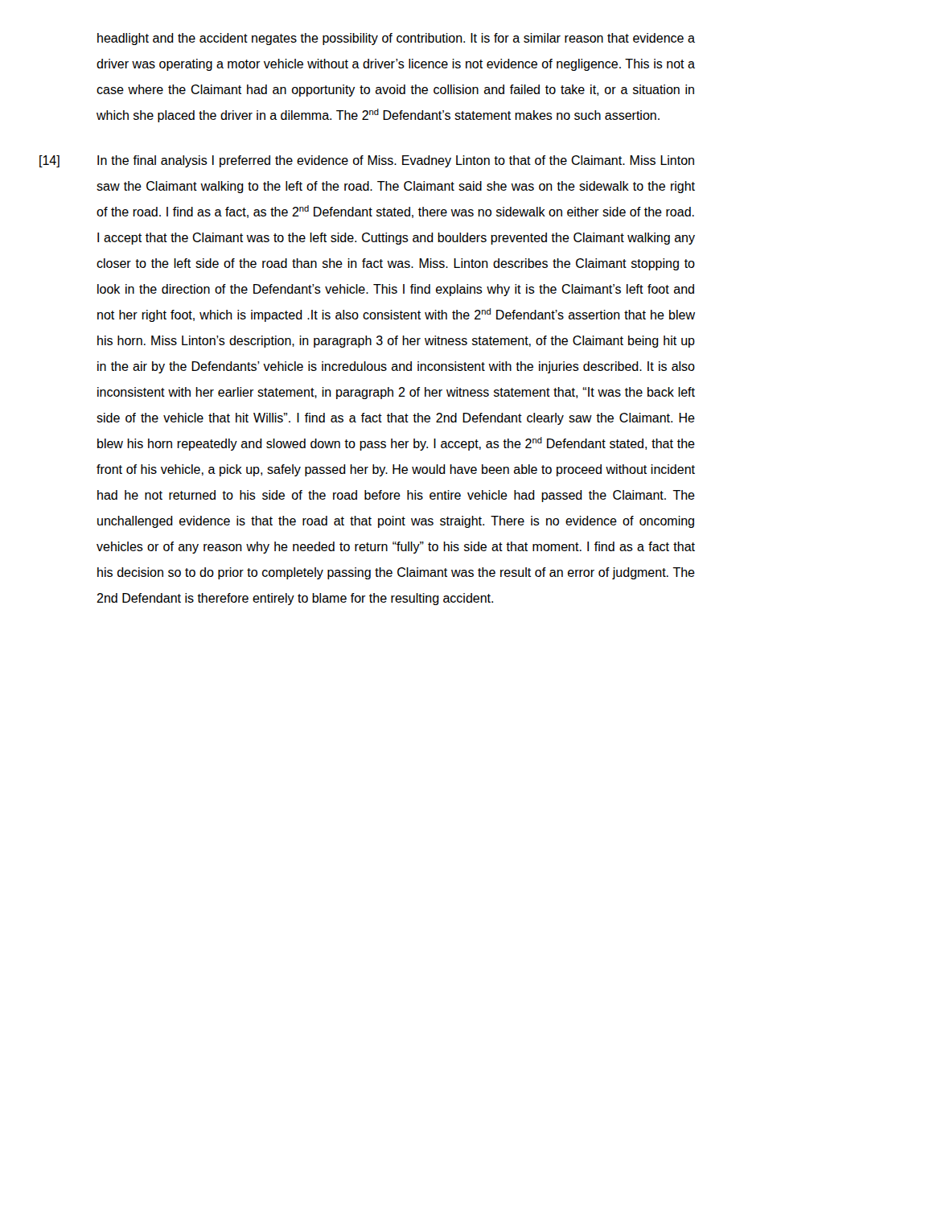headlight and the accident negates the possibility of contribution. It is for a similar reason that evidence a driver was operating a motor vehicle without a driver’s licence is not evidence of negligence. This is not a case where the Claimant had an opportunity to avoid the collision and failed to take it, or a situation in which she placed the driver in a dilemma. The 2nd Defendant’s statement makes no such assertion.
[14]
In the final analysis I preferred the evidence of Miss. Evadney Linton to that of the Claimant. Miss Linton saw the Claimant walking to the left of the road. The Claimant said she was on the sidewalk to the right of the road. I find as a fact, as the 2nd Defendant stated, there was no sidewalk on either side of the road. I accept that the Claimant was to the left side. Cuttings and boulders prevented the Claimant walking any closer to the left side of the road than she in fact was. Miss. Linton describes the Claimant stopping to look in the direction of the Defendant’s vehicle. This I find explains why it is the Claimant’s left foot and not her right foot, which is impacted .It is also consistent with the 2nd Defendant’s assertion that he blew his horn. Miss Linton’s description, in paragraph 3 of her witness statement, of the Claimant being hit up in the air by the Defendants’ vehicle is incredulous and inconsistent with the injuries described. It is also inconsistent with her earlier statement, in paragraph 2 of her witness statement that, “It was the back left side of the vehicle that hit Willis”. I find as a fact that the 2nd Defendant clearly saw the Claimant. He blew his horn repeatedly and slowed down to pass her by. I accept, as the 2nd Defendant stated, that the front of his vehicle, a pick up, safely passed her by. He would have been able to proceed without incident had he not returned to his side of the road before his entire vehicle had passed the Claimant. The unchallenged evidence is that the road at that point was straight. There is no evidence of oncoming vehicles or of any reason why he needed to return “fully” to his side at that moment. I find as a fact that his decision so to do prior to completely passing the Claimant was the result of an error of judgment. The 2nd Defendant is therefore entirely to blame for the resulting accident.